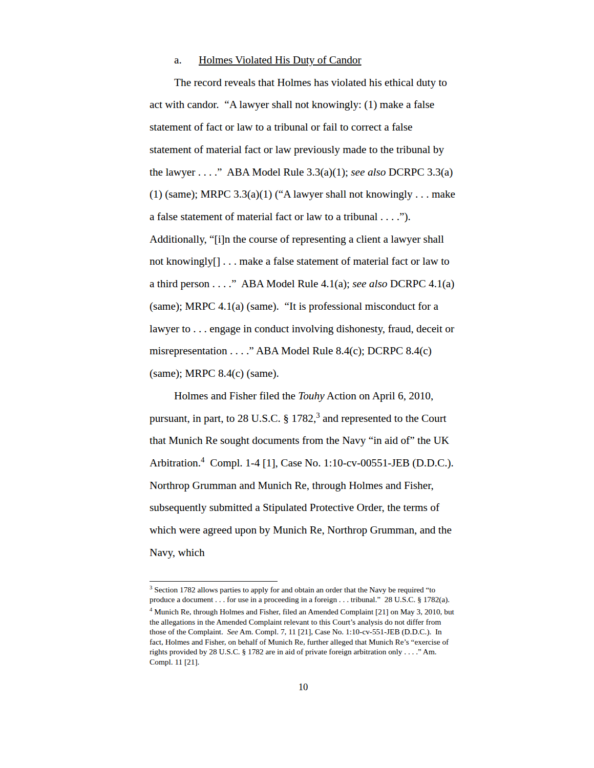a. Holmes Violated His Duty of Candor
The record reveals that Holmes has violated his ethical duty to act with candor. “A lawyer shall not knowingly: (1) make a false statement of fact or law to a tribunal or fail to correct a false statement of material fact or law previously made to the tribunal by the lawyer . . . .” ABA Model Rule 3.3(a)(1); see also DCRPC 3.3(a)(1) (same); MRPC 3.3(a)(1) (“A lawyer shall not knowingly . . . make a false statement of material fact or law to a tribunal . . . .”). Additionally, “[i]n the course of representing a client a lawyer shall not knowingly[] . . . make a false statement of material fact or law to a third person . . . .” ABA Model Rule 4.1(a); see also DCRPC 4.1(a) (same); MRPC 4.1(a) (same). “It is professional misconduct for a lawyer to . . . engage in conduct involving dishonesty, fraud, deceit or misrepresentation . . . .” ABA Model Rule 8.4(c); DCRPC 8.4(c) (same); MRPC 8.4(c) (same).
Holmes and Fisher filed the Touhy Action on April 6, 2010, pursuant, in part, to 28 U.S.C. § 1782,3 and represented to the Court that Munich Re sought documents from the Navy “in aid of” the UK Arbitration.4 Compl. 1-4 [1], Case No. 1:10-cv-00551-JEB (D.D.C.). Northrop Grumman and Munich Re, through Holmes and Fisher, subsequently submitted a Stipulated Protective Order, the terms of which were agreed upon by Munich Re, Northrop Grumman, and the Navy, which
3 Section 1782 allows parties to apply for and obtain an order that the Navy be required “to produce a document . . . for use in a proceeding in a foreign . . . tribunal.” 28 U.S.C. § 1782(a).
4 Munich Re, through Holmes and Fisher, filed an Amended Complaint [21] on May 3, 2010, but the allegations in the Amended Complaint relevant to this Court’s analysis do not differ from those of the Complaint. See Am. Compl. 7, 11 [21], Case No. 1:10-cv-551-JEB (D.D.C.). In fact, Holmes and Fisher, on behalf of Munich Re, further alleged that Munich Re’s “exercise of rights provided by 28 U.S.C. § 1782 are in aid of private foreign arbitration only . . . .” Am. Compl. 11 [21].
10